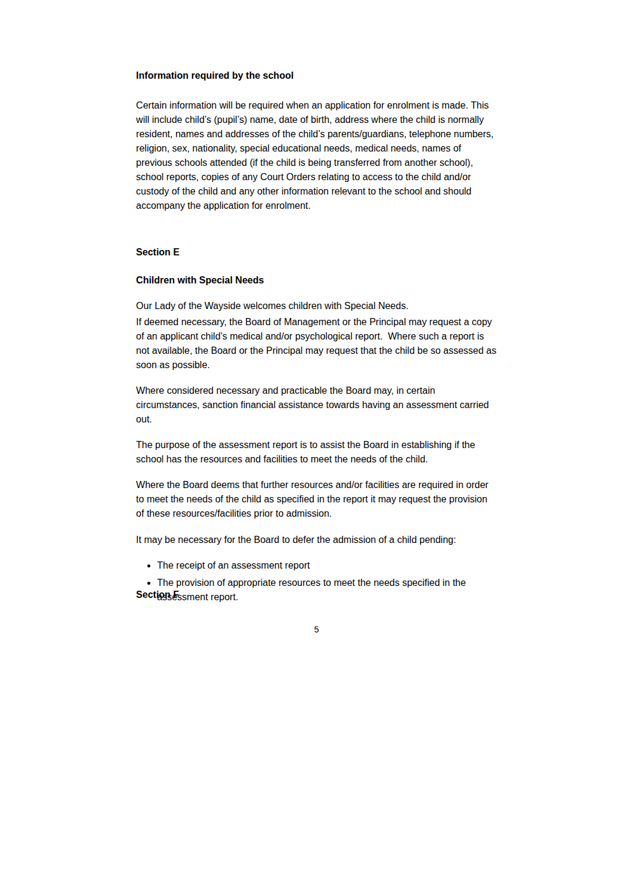Information required by the school
Certain information will be required when an application for enrolment is made. This will include child’s (pupil’s) name, date of birth, address where the child is normally resident, names and addresses of the child’s parents/guardians, telephone numbers, religion, sex, nationality, special educational needs, medical needs, names of previous schools attended (if the child is being transferred from another school), school reports, copies of any Court Orders relating to access to the child and/or custody of the child and any other information relevant to the school and should accompany the application for enrolment.
Section E
Children with Special Needs
Our Lady of the Wayside welcomes children with Special Needs.
If deemed necessary, the Board of Management or the Principal may request a copy of an applicant child’s medical and/or psychological report. Where such a report is not available, the Board or the Principal may request that the child be so assessed as soon as possible.
Where considered necessary and practicable the Board may, in certain circumstances, sanction financial assistance towards having an assessment carried out.
The purpose of the assessment report is to assist the Board in establishing if the school has the resources and facilities to meet the needs of the child.
Where the Board deems that further resources and/or facilities are required in order to meet the needs of the child as specified in the report it may request the provision of these resources/facilities prior to admission.
It may be necessary for the Board to defer the admission of a child pending:
The receipt of an assessment report
The provision of appropriate resources to meet the needs specified in the assessment report.
Section F
5